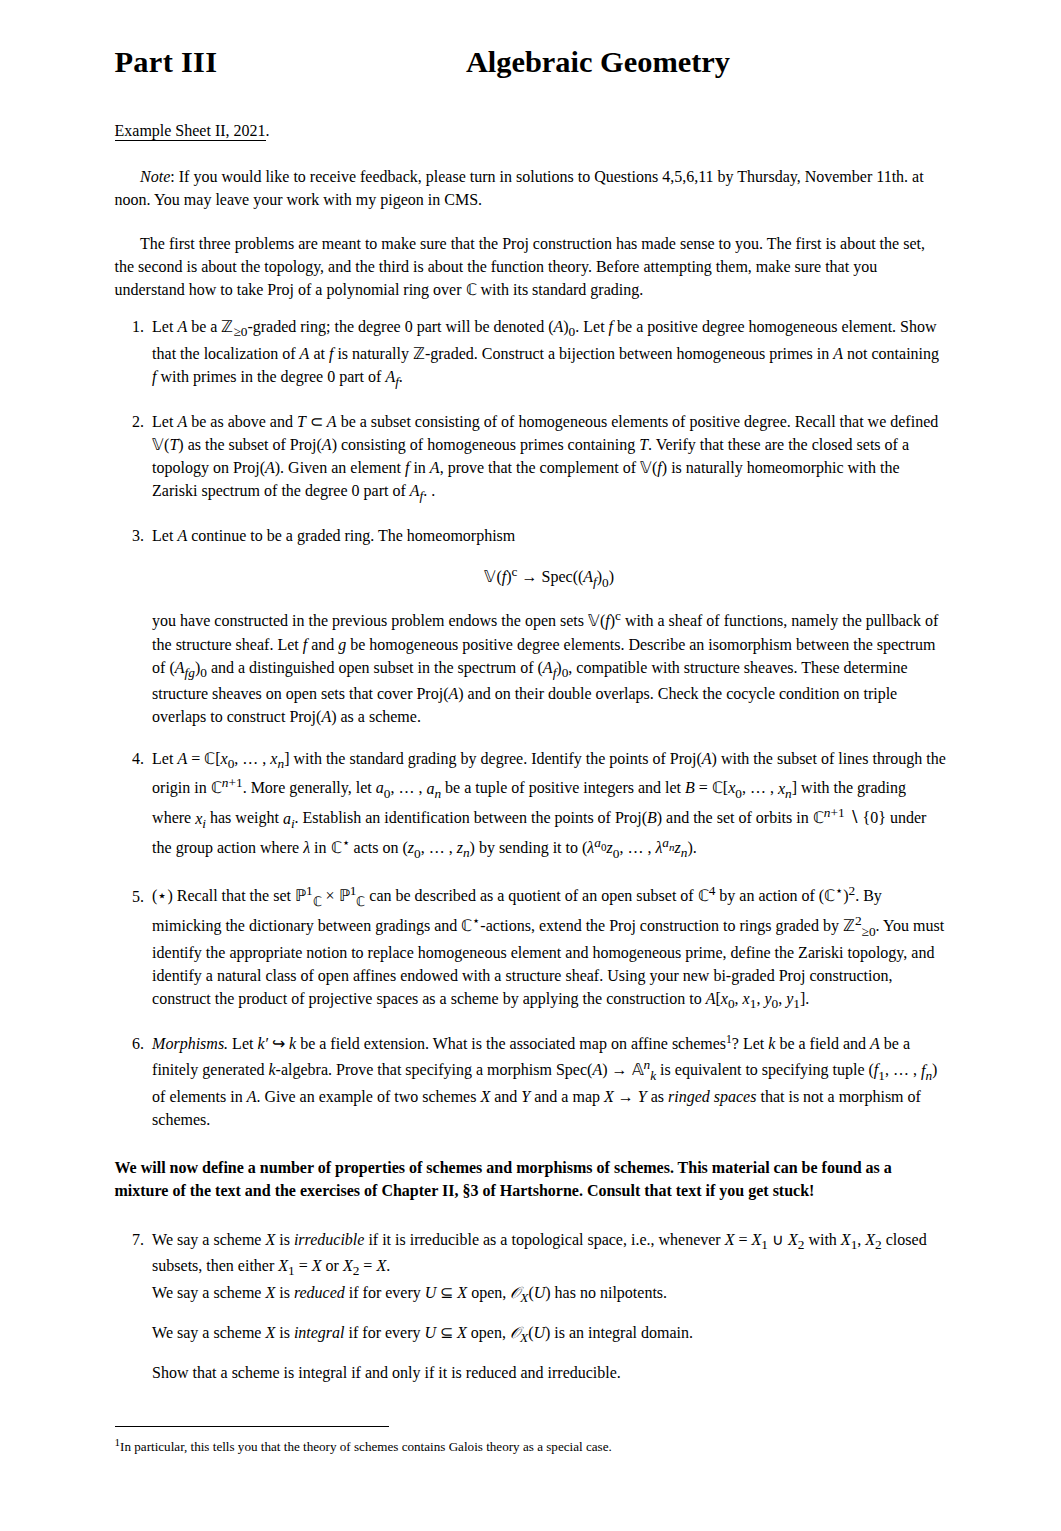Part III
Algebraic Geometry
Example Sheet II, 2021.
Note: If you would like to receive feedback, please turn in solutions to Questions 4,5,6,11 by Thursday, November 11th. at noon. You may leave your work with my pigeon in CMS.
The first three problems are meant to make sure that the Proj construction has made sense to you. The first is about the set, the second is about the topology, and the third is about the function theory. Before attempting them, make sure that you understand how to take Proj of a polynomial ring over ℂ with its standard grading.
Let A be a ℤ≥0-graded ring; the degree 0 part will be denoted (A)0. Let f be a positive degree homogeneous element. Show that the localization of A at f is naturally ℤ-graded. Construct a bijection between homogeneous primes in A not containing f with primes in the degree 0 part of Af.
Let A be as above and T ⊂ A be a subset consisting of of homogeneous elements of positive degree. Recall that we defined 𝕍(T) as the subset of Proj(A) consisting of homogeneous primes containing T. Verify that these are the closed sets of a topology on Proj(A). Given an element f in A, prove that the complement of 𝕍(f) is naturally homeomorphic with the Zariski spectrum of the degree 0 part of Af. .
Let A continue to be a graded ring. The homeomorphism
𝕍(f)c → Spec((Af)0)
you have constructed in the previous problem endows the open sets 𝕍(f)c with a sheaf of functions, namely the pullback of the structure sheaf. Let f and g be homogeneous positive degree elements. Describe an isomorphism between the spectrum of (Afg)0 and a distinguished open subset in the spectrum of (Af)0, compatible with structure sheaves. These determine structure sheaves on open sets that cover Proj(A) and on their double overlaps. Check the cocycle condition on triple overlaps to construct Proj(A) as a scheme.
Let A = ℂ[x0, … , xn] with the standard grading by degree. Identify the points of Proj(A) with the subset of lines through the origin in ℂn+1. More generally, let a0, … , an be a tuple of positive integers and let B = ℂ[x0, … , xn] with the grading where xi has weight ai. Establish an identification between the points of Proj(B) and the set of orbits in ℂn+1 ∖ {0} under the group action where λ in ℂ⋆ acts on (z0, … , zn) by sending it to (λa0z0, … , λanzn).
(⋆) Recall that the set ℙ1ℂ × ℙ1ℂ can be described as a quotient of an open subset of ℂ4 by an action of (ℂ⋆)2. By mimicking the dictionary between gradings and ℂ⋆-actions, extend the Proj construction to rings graded by ℤ2≥0. You must identify the appropriate notion to replace homogeneous element and homogeneous prime, define the Zariski topology, and identify a natural class of open affines endowed with a structure sheaf. Using your new bi-graded Proj construction, construct the product of projective spaces as a scheme by applying the construction to A[x0, x1, y0, y1].
Morphisms. Let k′ ↪ k be a field extension. What is the associated map on affine schemes1? Let k be a field and A be a finitely generated k-algebra. Prove that specifying a morphism Spec(A) → 𝔸nk is equivalent to specifying tuple (f1, … , fn) of elements in A. Give an example of two schemes X and Y and a map X → Y as ringed spaces that is not a morphism of schemes.
We will now define a number of properties of schemes and morphisms of schemes. This material can be found as a mixture of the text and the exercises of Chapter II, §3 of Hartshorne. Consult that text if you get stuck!
We say a scheme X is irreducible if it is irreducible as a topological space, i.e., whenever X = X1 ∪ X2 with X1, X2 closed subsets, then either X1 = X or X2 = X.
We say a scheme X is reduced if for every U ⊆ X open, 𝒪X(U) has no nilpotents.
We say a scheme X is integral if for every U ⊆ X open, 𝒪X(U) is an integral domain.
Show that a scheme is integral if and only if it is reduced and irreducible.
1In particular, this tells you that the theory of schemes contains Galois theory as a special case.